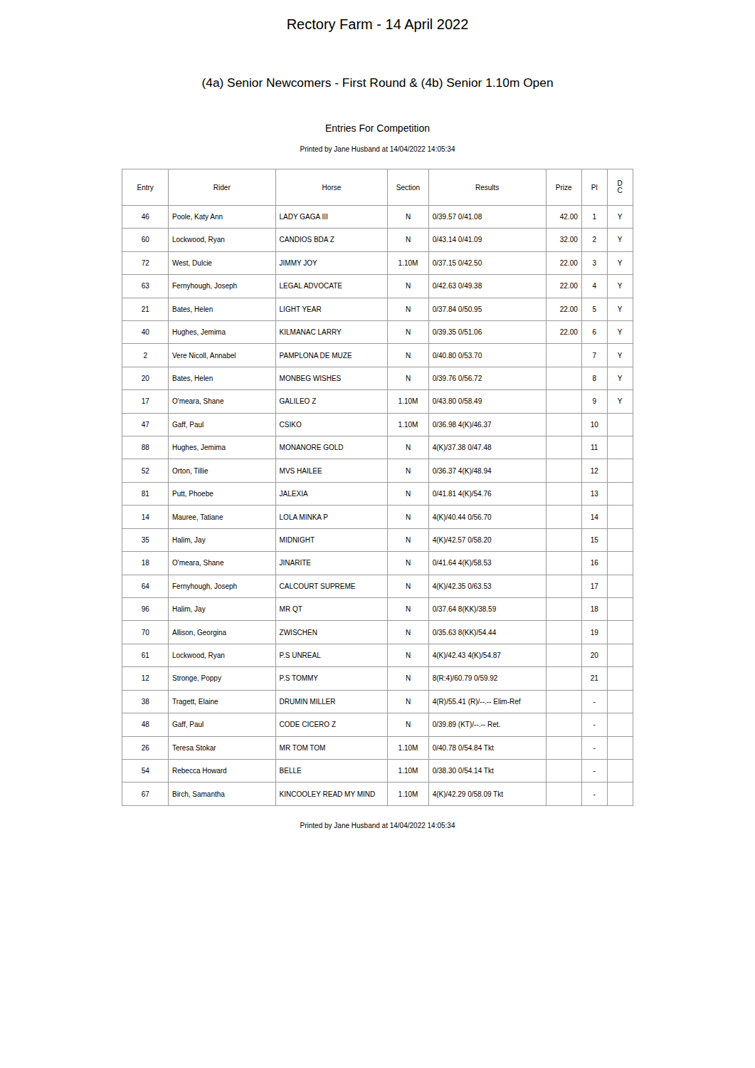Rectory Farm - 14 April 2022
(4a) Senior Newcomers - First Round & (4b) Senior 1.10m Open
Entries For Competition
Printed by Jane Husband at 14/04/2022 14:05:34
| Entry | Rider | Horse | Section | Results | Prize | Pl | D C |
| --- | --- | --- | --- | --- | --- | --- | --- |
| 46 | Poole, Katy Ann | LADY GAGA III | N | 0/39.57 0/41.08 | 42.00 | 1 | Y |
| 60 | Lockwood, Ryan | CANDIOS BDA Z | N | 0/43.14 0/41.09 | 32.00 | 2 | Y |
| 72 | West, Dulcie | JIMMY JOY | 1.10M | 0/37.15 0/42.50 | 22.00 | 3 | Y |
| 63 | Fernyhough, Joseph | LEGAL ADVOCATE | N | 0/42.63 0/49.38 | 22.00 | 4 | Y |
| 21 | Bates, Helen | LIGHT YEAR | N | 0/37.84 0/50.95 | 22.00 | 5 | Y |
| 40 | Hughes, Jemima | KILMANAC LARRY | N | 0/39.35 0/51.06 | 22.00 | 6 | Y |
| 2 | Vere Nicoll, Annabel | PAMPLONA DE MUZE | N | 0/40.80 0/53.70 | | 7 | Y |
| 20 | Bates, Helen | MONBEG WISHES | N | 0/39.76 0/56.72 | | 8 | Y |
| 17 | O'meara, Shane | GALILEO Z | 1.10M | 0/43.80 0/58.49 | | 9 | Y |
| 47 | Gaff, Paul | CSIKO | 1.10M | 0/36.98 4(K)/46.37 | | 10 | |
| 88 | Hughes, Jemima | MONANORE GOLD | N | 4(K)/37.38 0/47.48 | | 11 | |
| 52 | Orton, Tillie | MVS HAILEE | N | 0/36.37 4(K)/48.94 | | 12 | |
| 81 | Putt, Phoebe | JALEXIA | N | 0/41.81 4(K)/54.76 | | 13 | |
| 14 | Mauree, Tatiane | LOLA MINKA P | N | 4(K)/40.44 0/56.70 | | 14 | |
| 35 | Halim, Jay | MIDNIGHT | N | 4(K)/42.57 0/58.20 | | 15 | |
| 18 | O'meara, Shane | JINARITE | N | 0/41.64 4(K)/58.53 | | 16 | |
| 64 | Fernyhough, Joseph | CALCOURT SUPREME | N | 4(K)/42.35 0/63.53 | | 17 | |
| 96 | Halim, Jay | MR QT | N | 0/37.64 8(KK)/38.59 | | 18 | |
| 70 | Allison, Georgina | ZWISCHEN | N | 0/35.63 8(KK)/54.44 | | 19 | |
| 61 | Lockwood, Ryan | P.S UNREAL | N | 4(K)/42.43 4(K)/54.87 | | 20 | |
| 12 | Stronge, Poppy | P.S TOMMY | N | 8(R:4)/60.79 0/59.92 | | 21 | |
| 38 | Tragett, Elaine | DRUMIN MILLER | N | 4(R)/55.41 (R)/--.-- Elim-Ref | | - | |
| 48 | Gaff, Paul | CODE CICERO Z | N | 0/39.89 (KT)/--.-- Ret. | | - | |
| 26 | Teresa Stokar | MR TOM TOM | 1.10M | 0/40.78 0/54.84 Tkt | | - | |
| 54 | Rebecca Howard | BELLE | 1.10M | 0/38.30 0/54.14 Tkt | | - | |
| 67 | Birch, Samantha | KINCOOLEY READ MY MIND | 1.10M | 4(K)/42.29 0/58.09 Tkt | | - | |
Printed by Jane Husband at 14/04/2022 14:05:34